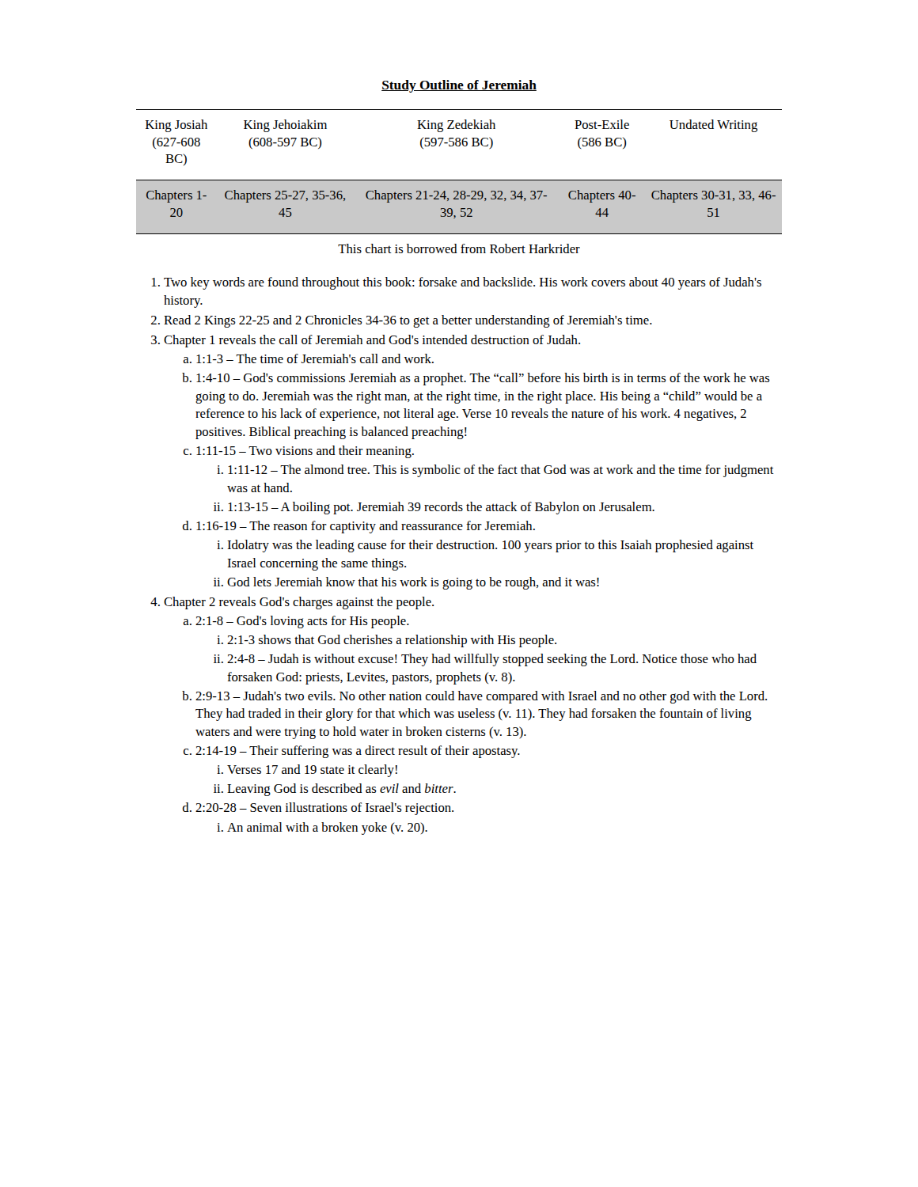Study Outline of Jeremiah
| King Josiah (627-608 BC) | King Jehoiakim (608-597 BC) | King Zedekiah (597-586 BC) | Post-Exile (586 BC) | Undated Writing |
| --- | --- | --- | --- | --- |
| Chapters 1-20 | Chapters 25-27, 35-36, 45 | Chapters 21-24, 28-29, 32, 34, 37-39, 52 | Chapters 40-44 | Chapters 30-31, 33, 46-51 |
This chart is borrowed from Robert Harkrider
Two key words are found throughout this book: forsake and backslide. His work covers about 40 years of Judah's history.
Read 2 Kings 22-25 and 2 Chronicles 34-36 to get a better understanding of Jeremiah's time.
Chapter 1 reveals the call of Jeremiah and God's intended destruction of Judah.
1:1-3 – The time of Jeremiah's call and work.
1:4-10 – God's commissions Jeremiah as a prophet. The “call” before his birth is in terms of the work he was going to do. Jeremiah was the right man, at the right time, in the right place. His being a “child” would be a reference to his lack of experience, not literal age. Verse 10 reveals the nature of his work. 4 negatives, 2 positives. Biblical preaching is balanced preaching!
1:11-15 – Two visions and their meaning.
1:11-12 – The almond tree. This is symbolic of the fact that God was at work and the time for judgment was at hand.
1:13-15 – A boiling pot. Jeremiah 39 records the attack of Babylon on Jerusalem.
1:16-19 – The reason for captivity and reassurance for Jeremiah.
Idolatry was the leading cause for their destruction. 100 years prior to this Isaiah prophesied against Israel concerning the same things.
God lets Jeremiah know that his work is going to be rough, and it was!
Chapter 2 reveals God's charges against the people.
2:1-8 – God's loving acts for His people.
2:1-3 shows that God cherishes a relationship with His people.
2:4-8 – Judah is without excuse! They had willfully stopped seeking the Lord. Notice those who had forsaken God: priests, Levites, pastors, prophets (v. 8).
2:9-13 – Judah's two evils. No other nation could have compared with Israel and no other god with the Lord. They had traded in their glory for that which was useless (v. 11). They had forsaken the fountain of living waters and were trying to hold water in broken cisterns (v. 13).
2:14-19 – Their suffering was a direct result of their apostasy.
Verses 17 and 19 state it clearly!
Leaving God is described as evil and bitter.
2:20-28 – Seven illustrations of Israel's rejection.
An animal with a broken yoke (v. 20).